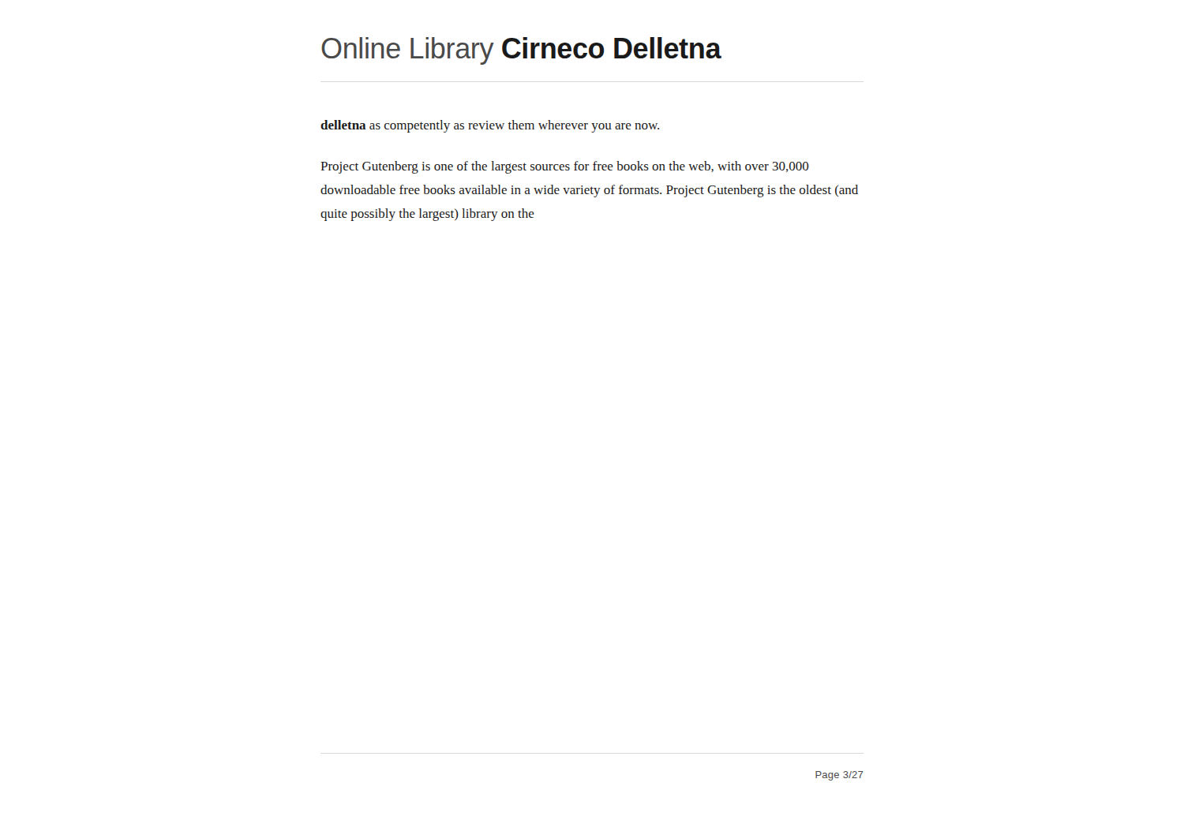Online Library Cirneco Delletna
delletna as competently as review them wherever you are now.
Project Gutenberg is one of the largest sources for free books on the web, with over 30,000 downloadable free books available in a wide variety of formats. Project Gutenberg is the oldest (and quite possibly the largest) library on the
Page 3/27